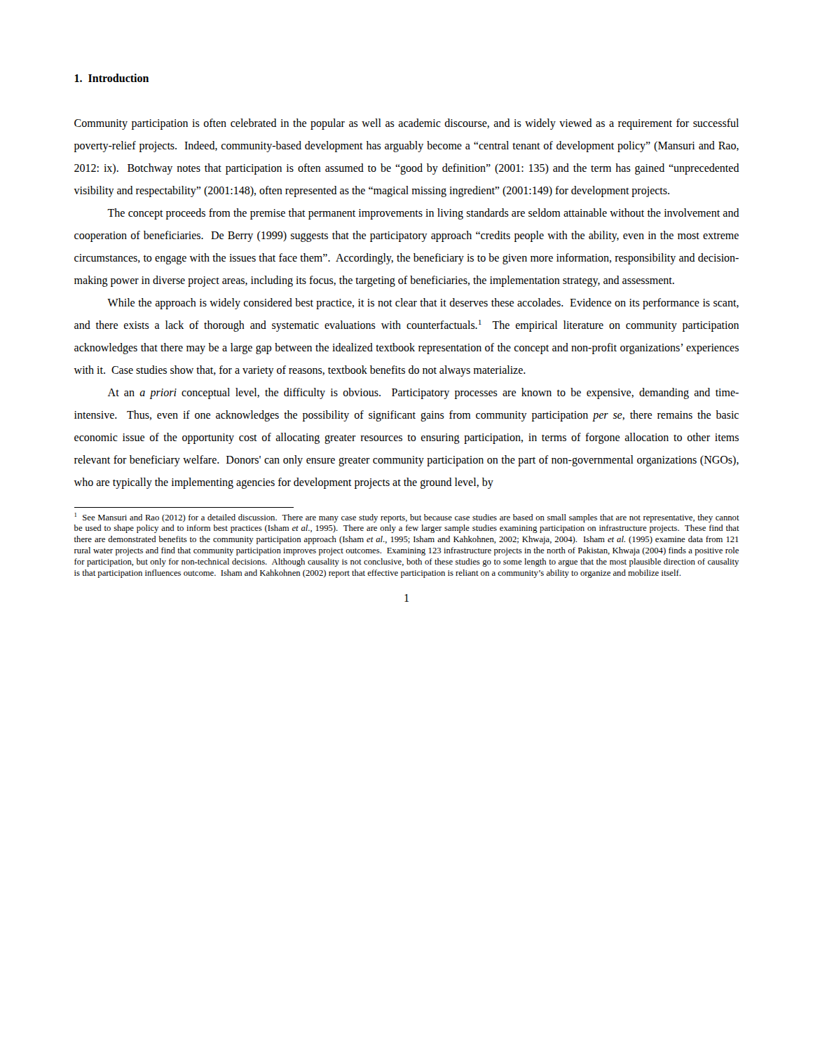1. Introduction
Community participation is often celebrated in the popular as well as academic discourse, and is widely viewed as a requirement for successful poverty-relief projects. Indeed, community-based development has arguably become a “central tenant of development policy” (Mansuri and Rao, 2012: ix). Botchway notes that participation is often assumed to be “good by definition” (2001: 135) and the term has gained “unprecedented visibility and respectability” (2001:148), often represented as the “magical missing ingredient” (2001:149) for development projects.
The concept proceeds from the premise that permanent improvements in living standards are seldom attainable without the involvement and cooperation of beneficiaries. De Berry (1999) suggests that the participatory approach “credits people with the ability, even in the most extreme circumstances, to engage with the issues that face them”. Accordingly, the beneficiary is to be given more information, responsibility and decision-making power in diverse project areas, including its focus, the targeting of beneficiaries, the implementation strategy, and assessment.
While the approach is widely considered best practice, it is not clear that it deserves these accolades. Evidence on its performance is scant, and there exists a lack of thorough and systematic evaluations with counterfactuals.1 The empirical literature on community participation acknowledges that there may be a large gap between the idealized textbook representation of the concept and non-profit organizations’ experiences with it. Case studies show that, for a variety of reasons, textbook benefits do not always materialize.
At an a priori conceptual level, the difficulty is obvious. Participatory processes are known to be expensive, demanding and time-intensive. Thus, even if one acknowledges the possibility of significant gains from community participation per se, there remains the basic economic issue of the opportunity cost of allocating greater resources to ensuring participation, in terms of forgone allocation to other items relevant for beneficiary welfare. Donors' can only ensure greater community participation on the part of non-governmental organizations (NGOs), who are typically the implementing agencies for development projects at the ground level, by
1 See Mansuri and Rao (2012) for a detailed discussion. There are many case study reports, but because case studies are based on small samples that are not representative, they cannot be used to shape policy and to inform best practices (Isham et al., 1995). There are only a few larger sample studies examining participation on infrastructure projects. These find that there are demonstrated benefits to the community participation approach (Isham et al., 1995; Isham and Kahkohnen, 2002; Khwaja, 2004). Isham et al. (1995) examine data from 121 rural water projects and find that community participation improves project outcomes. Examining 123 infrastructure projects in the north of Pakistan, Khwaja (2004) finds a positive role for participation, but only for non-technical decisions. Although causality is not conclusive, both of these studies go to some length to argue that the most plausible direction of causality is that participation influences outcome. Isham and Kahkohnen (2002) report that effective participation is reliant on a community’s ability to organize and mobilize itself.
1